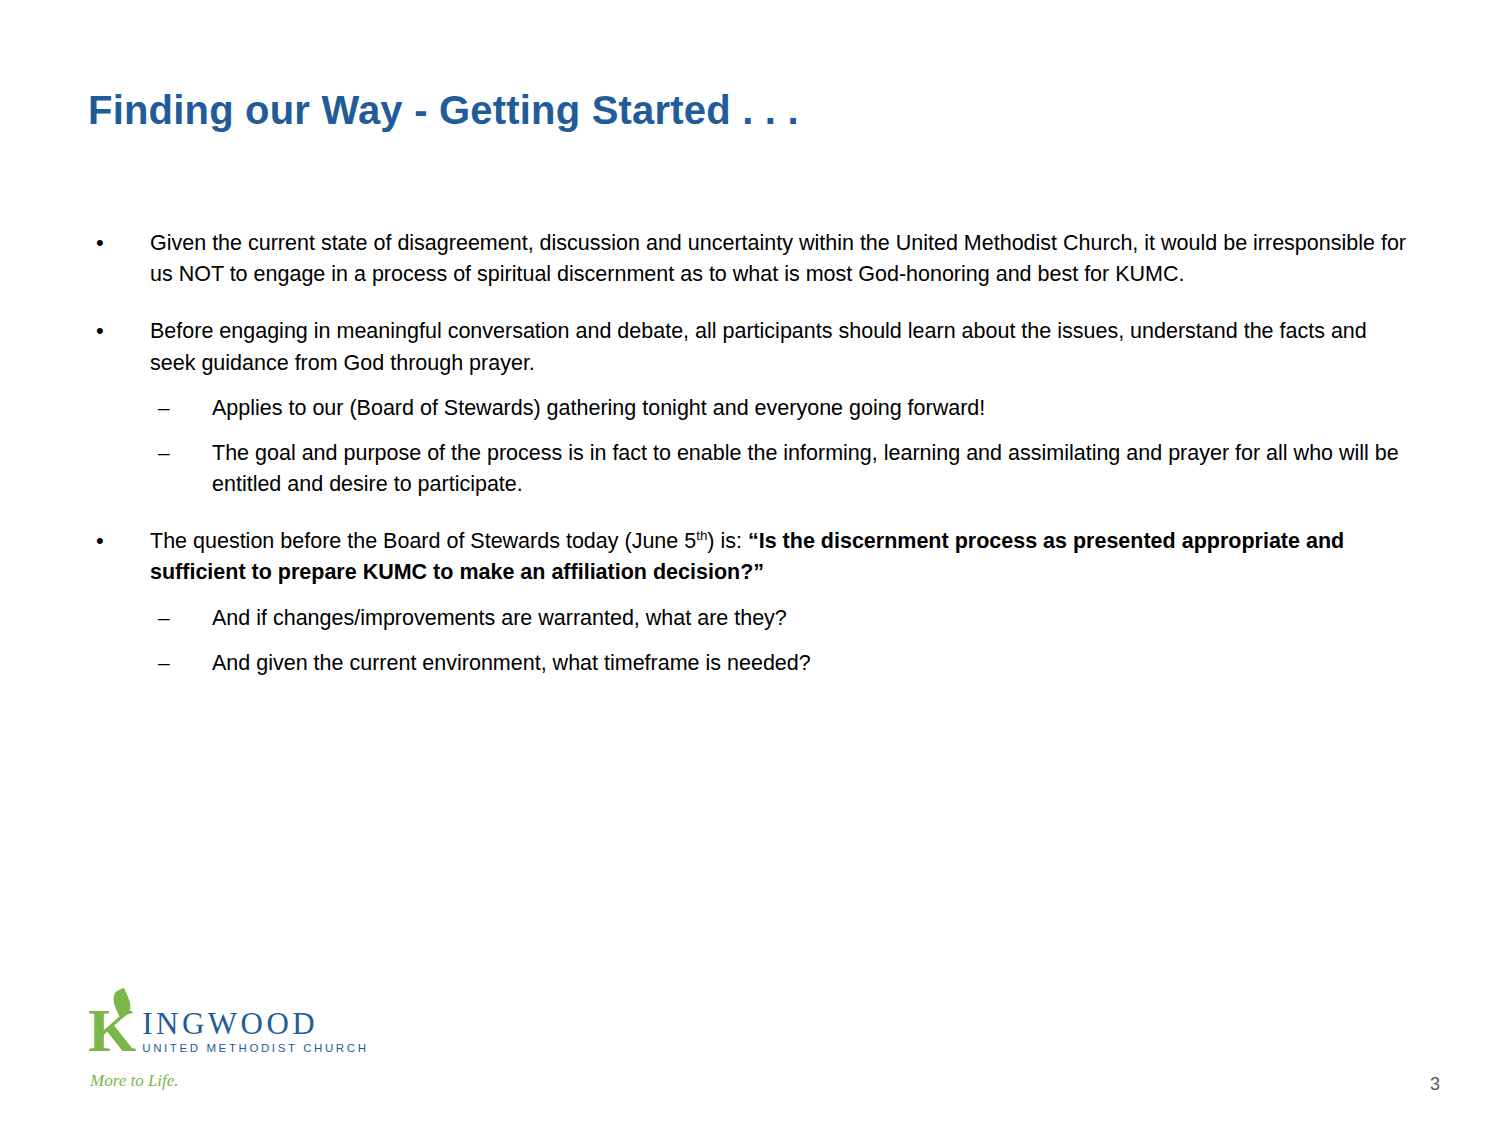Finding our Way - Getting Started . . .
Given the current state of disagreement, discussion and uncertainty within the United Methodist Church, it would be irresponsible for us NOT to engage in a process of spiritual discernment as to what is most God-honoring and best for KUMC.
Before engaging in meaningful conversation and debate, all participants should learn about the issues, understand the facts and seek guidance from God through prayer.
Applies to our (Board of Stewards) gathering tonight and everyone going forward!
The goal and purpose of the process is in fact to enable the informing, learning and assimilating and prayer for all who will be entitled and desire to participate.
The question before the Board of Stewards today (June 5th) is: “Is the discernment process as presented appropriate and sufficient to prepare KUMC to make an affiliation decision?”
And if changes/improvements are warranted, what are they?
And given the current environment, what timeframe is needed?
K
INGWOOD
UNITED METHODIST CHURCH
More to Life.
3